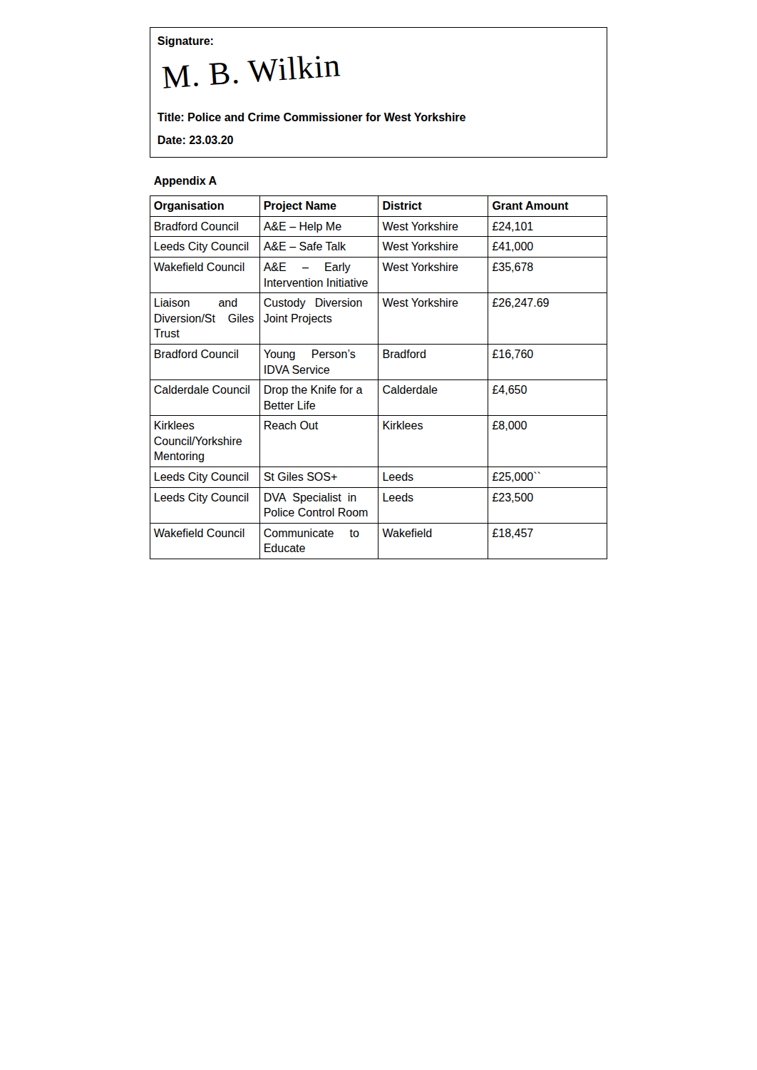Signature:
M. B. Wilkin
Title: Police and Crime Commissioner for West Yorkshire
Date: 23.03.20
Appendix A
| Organisation | Project Name | District | Grant Amount |
| --- | --- | --- | --- |
| Bradford Council | A&E – Help Me | West Yorkshire | £24,101 |
| Leeds City Council | A&E – Safe Talk | West Yorkshire | £41,000 |
| Wakefield Council | A&E – Early Intervention Initiative | West Yorkshire | £35,678 |
| Liaison and Diversion/St Giles Trust | Custody Diversion Joint Projects | West Yorkshire | £26,247.69 |
| Bradford Council | Young Person’s IDVA Service | Bradford | £16,760 |
| Calderdale Council | Drop the Knife for a Better Life | Calderdale | £4,650 |
| Kirklees Council/Yorkshire Mentoring | Reach Out | Kirklees | £8,000 |
| Leeds City Council | St Giles SOS+ | Leeds | £25,000`` |
| Leeds City Council | DVA Specialist in Police Control Room | Leeds | £23,500 |
| Wakefield Council | Communicate to Educate | Wakefield | £18,457 |